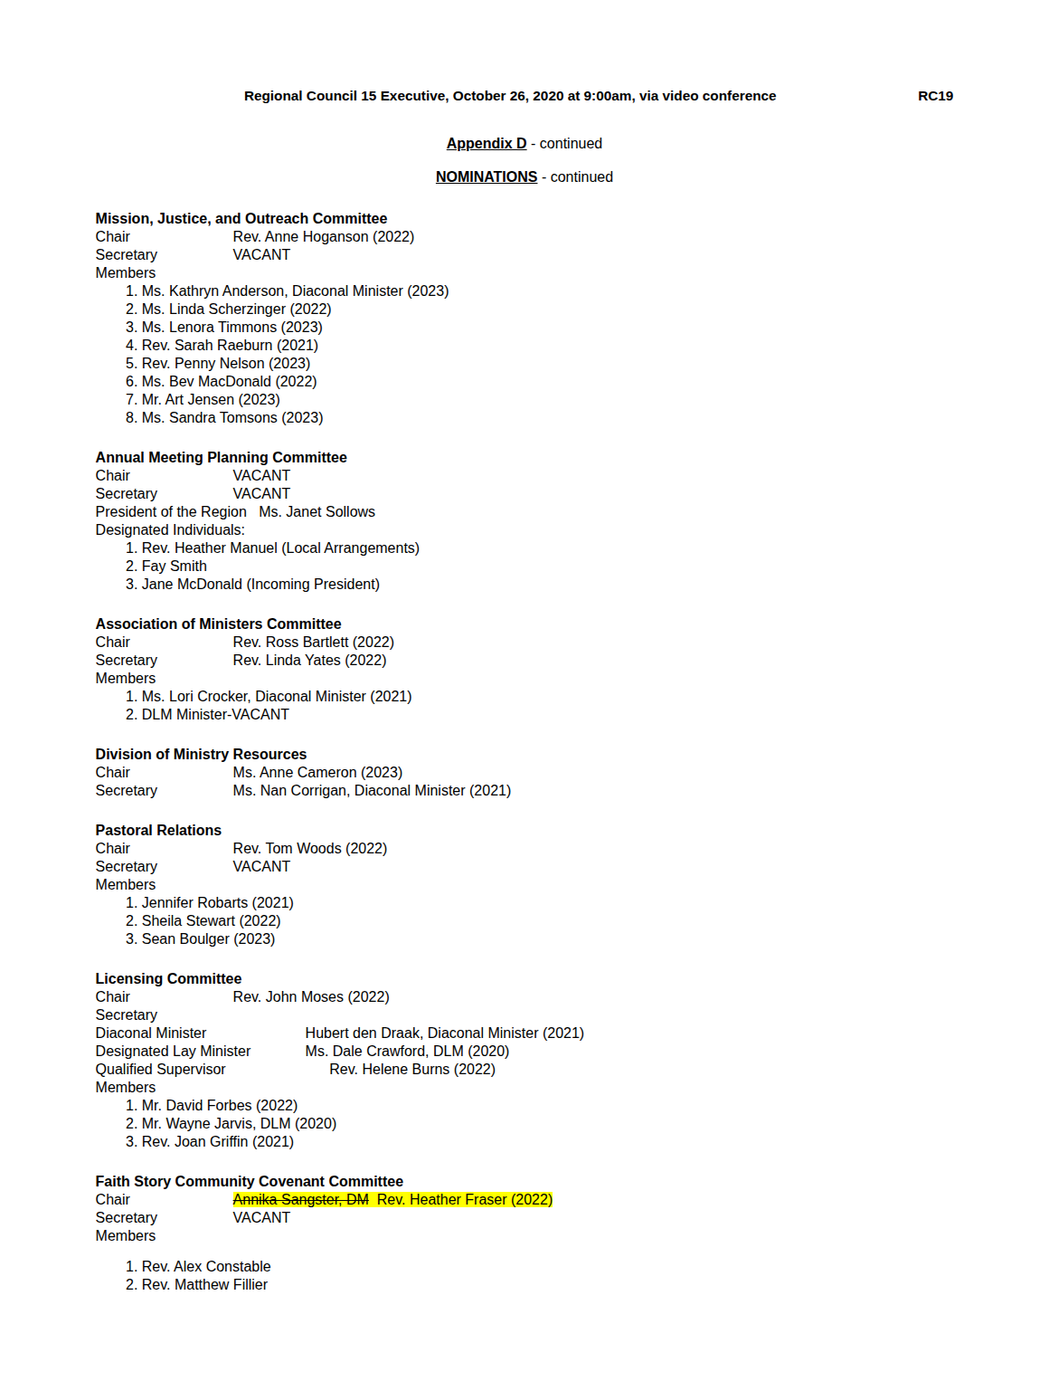Regional Council 15 Executive, October 26, 2020 at 9:00am, via video conference
RC19
Appendix D - continued
NOMINATIONS - continued
Mission, Justice, and Outreach Committee
Chair Rev. Anne Hoganson (2022)
Secretary VACANT
Members
Ms. Kathryn Anderson, Diaconal Minister (2023)
Ms. Linda Scherzinger (2022)
Ms. Lenora Timmons (2023)
Rev. Sarah Raeburn (2021)
Rev. Penny Nelson (2023)
Ms. Bev MacDonald (2022)
Mr. Art Jensen (2023)
Ms. Sandra Tomsons (2023)
Annual Meeting Planning Committee
Chair VACANT
Secretary VACANT
President of the Region Ms. Janet Sollows
Designated Individuals:
Rev. Heather Manuel (Local Arrangements)
Fay Smith
Jane McDonald (Incoming President)
Association of Ministers Committee
Chair Rev. Ross Bartlett (2022)
Secretary Rev. Linda Yates (2022)
Members
Ms. Lori Crocker, Diaconal Minister (2021)
DLM Minister-VACANT
Division of Ministry Resources
Chair Ms. Anne Cameron (2023)
Secretary Ms. Nan Corrigan, Diaconal Minister (2021)
Pastoral Relations
Chair Rev. Tom Woods (2022)
Secretary VACANT
Members
Jennifer Robarts (2021)
Sheila Stewart (2022)
Sean Boulger (2023)
Licensing Committee
Chair Rev. John Moses (2022)
Secretary
Diaconal Minister Hubert den Draak, Diaconal Minister (2021)
Designated Lay Minister Ms. Dale Crawford, DLM (2020)
Qualified Supervisor Rev. Helene Burns (2022)
Members
Mr. David Forbes (2022)
Mr. Wayne Jarvis, DLM (2020)
Rev. Joan Griffin (2021)
Faith Story Community Covenant Committee
Chair Annika Sangster, DM Rev. Heather Fraser (2022)
Secretary VACANT
Members
Rev. Alex Constable
Rev. Matthew Fillier